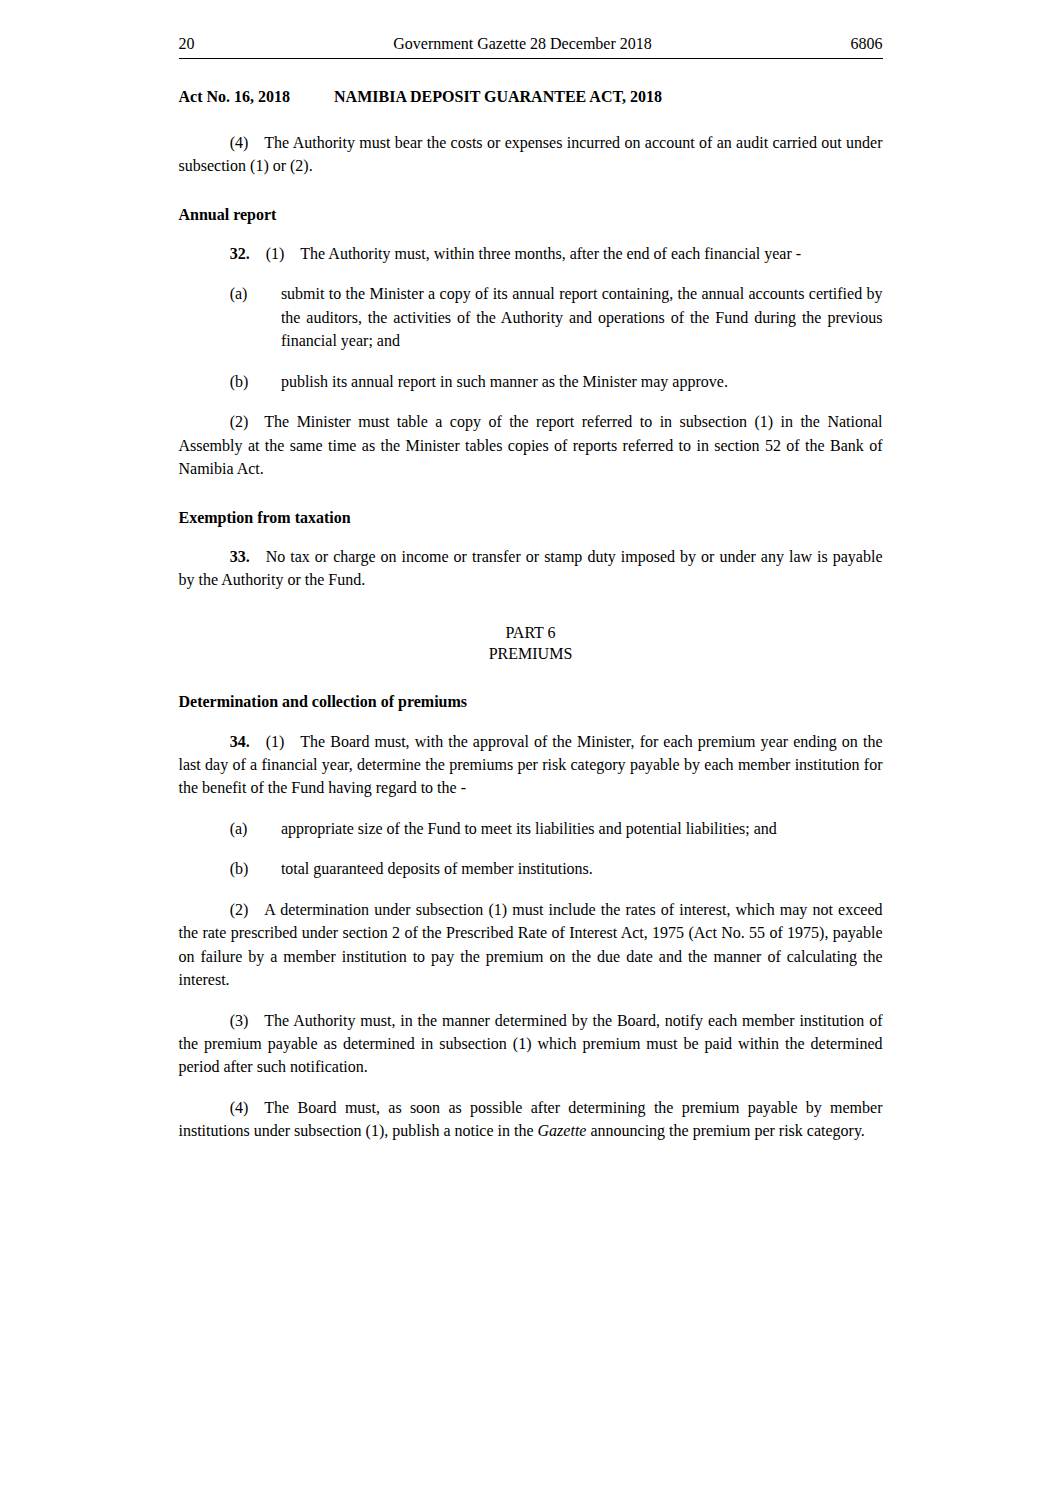20 Government Gazette 28 December 2018 6806
Act No. 16, 2018 NAMIBIA DEPOSIT GUARANTEE ACT, 2018
(4) The Authority must bear the costs or expenses incurred on account of an audit carried out under subsection (1) or (2).
Annual report
32. (1) The Authority must, within three months, after the end of each financial year -
(a) submit to the Minister a copy of its annual report containing, the annual accounts certified by the auditors, the activities of the Authority and operations of the Fund during the previous financial year; and
(b) publish its annual report in such manner as the Minister may approve.
(2) The Minister must table a copy of the report referred to in subsection (1) in the National Assembly at the same time as the Minister tables copies of reports referred to in section 52 of the Bank of Namibia Act.
Exemption from taxation
33. No tax or charge on income or transfer or stamp duty imposed by or under any law is payable by the Authority or the Fund.
PART 6 PREMIUMS
Determination and collection of premiums
34. (1) The Board must, with the approval of the Minister, for each premium year ending on the last day of a financial year, determine the premiums per risk category payable by each member institution for the benefit of the Fund having regard to the -
(a) appropriate size of the Fund to meet its liabilities and potential liabilities; and
(b) total guaranteed deposits of member institutions.
(2) A determination under subsection (1) must include the rates of interest, which may not exceed the rate prescribed under section 2 of the Prescribed Rate of Interest Act, 1975 (Act No. 55 of 1975), payable on failure by a member institution to pay the premium on the due date and the manner of calculating the interest.
(3) The Authority must, in the manner determined by the Board, notify each member institution of the premium payable as determined in subsection (1) which premium must be paid within the determined period after such notification.
(4) The Board must, as soon as possible after determining the premium payable by member institutions under subsection (1), publish a notice in the Gazette announcing the premium per risk category.